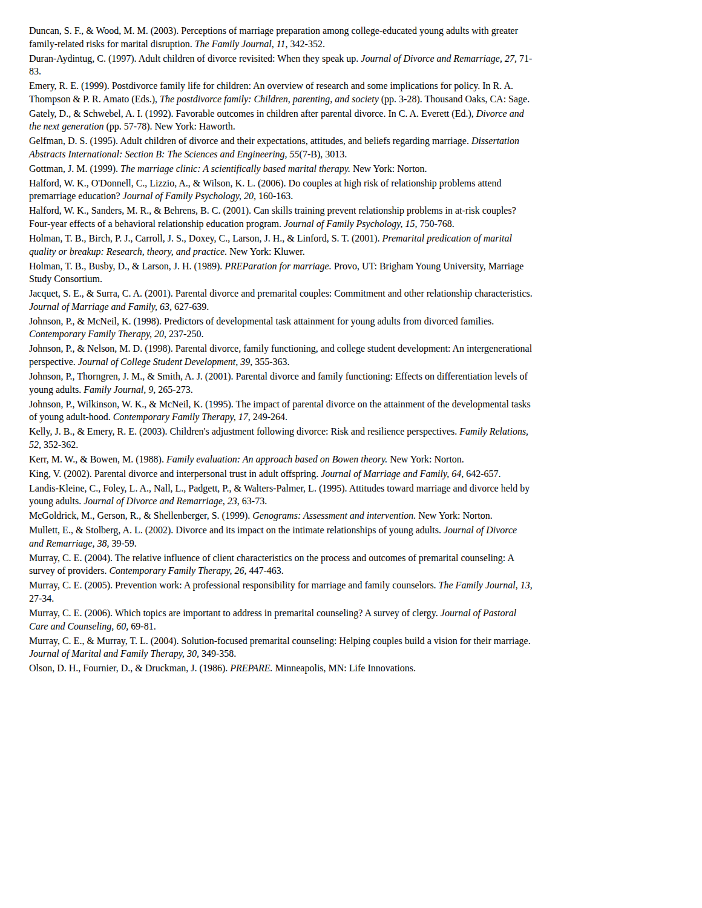Duncan, S. F., & Wood, M. M. (2003). Perceptions of marriage preparation among college-educated young adults with greater family-related risks for marital disruption. The Family Journal, 11, 342-352.
Duran-Aydintug, C. (1997). Adult children of divorce revisited: When they speak up. Journal of Divorce and Remarriage, 27, 71-83.
Emery, R. E. (1999). Postdivorce family life for children: An overview of research and some implications for policy. In R. A. Thompson & P. R. Amato (Eds.), The postdivorce family: Children, parenting, and society (pp. 3-28). Thousand Oaks, CA: Sage.
Gately, D., & Schwebel, A. I. (1992). Favorable outcomes in children after parental divorce. In C. A. Everett (Ed.), Divorce and the next generation (pp. 57-78). New York: Haworth.
Gelfman, D. S. (1995). Adult children of divorce and their expectations, attitudes, and beliefs regarding marriage. Dissertation Abstracts International: Section B: The Sciences and Engineering, 55(7-B), 3013.
Gottman, J. M. (1999). The marriage clinic: A scientifically based marital therapy. New York: Norton.
Halford, W. K., O'Donnell, C., Lizzio, A., & Wilson, K. L. (2006). Do couples at high risk of relationship problems attend premarriage education? Journal of Family Psychology, 20, 160-163.
Halford, W. K., Sanders, M. R., & Behrens, B. C. (2001). Can skills training prevent relationship problems in at-risk couples? Four-year effects of a behavioral relationship education program. Journal of Family Psychology, 15, 750-768.
Holman, T. B., Birch, P. J., Carroll, J. S., Doxey, C., Larson, J. H., & Linford, S. T. (2001). Premarital predication of marital quality or breakup: Research, theory, and practice. New York: Kluwer.
Holman, T. B., Busby, D., & Larson, J. H. (1989). PREParation for marriage. Provo, UT: Brigham Young University, Marriage Study Consortium.
Jacquet, S. E., & Surra, C. A. (2001). Parental divorce and premarital couples: Commitment and other relationship characteristics. Journal of Marriage and Family, 63, 627-639.
Johnson, P., & McNeil, K. (1998). Predictors of developmental task attainment for young adults from divorced families. Contemporary Family Therapy, 20, 237-250.
Johnson, P., & Nelson, M. D. (1998). Parental divorce, family functioning, and college student development: An intergenerational perspective. Journal of College Student Development, 39, 355-363.
Johnson, P., Thorngren, J. M., & Smith, A. J. (2001). Parental divorce and family functioning: Effects on differentiation levels of young adults. Family Journal, 9, 265-273.
Johnson, P., Wilkinson, W. K., & McNeil, K. (1995). The impact of parental divorce on the attainment of the developmental tasks of young adult-hood. Contemporary Family Therapy, 17, 249-264.
Kelly, J. B., & Emery, R. E. (2003). Children's adjustment following divorce: Risk and resilience perspectives. Family Relations, 52, 352-362.
Kerr, M. W., & Bowen, M. (1988). Family evaluation: An approach based on Bowen theory. New York: Norton.
King, V. (2002). Parental divorce and interpersonal trust in adult offspring. Journal of Marriage and Family, 64, 642-657.
Landis-Kleine, C., Foley, L. A., Nall, L., Padgett, P., & Walters-Palmer, L. (1995). Attitudes toward marriage and divorce held by young adults. Journal of Divorce and Remarriage, 23, 63-73.
McGoldrick, M., Gerson, R., & Shellenberger, S. (1999). Genograms: Assessment and intervention. New York: Norton.
Mullett, E., & Stolberg, A. L. (2002). Divorce and its impact on the intimate relationships of young adults. Journal of Divorce and Remarriage, 38, 39-59.
Murray, C. E. (2004). The relative influence of client characteristics on the process and outcomes of premarital counseling: A survey of providers. Contemporary Family Therapy, 26, 447-463.
Murray, C. E. (2005). Prevention work: A professional responsibility for marriage and family counselors. The Family Journal, 13, 27-34.
Murray, C. E. (2006). Which topics are important to address in premarital counseling? A survey of clergy. Journal of Pastoral Care and Counseling, 60, 69-81.
Murray, C. E., & Murray, T. L. (2004). Solution-focused premarital counseling: Helping couples build a vision for their marriage. Journal of Marital and Family Therapy, 30, 349-358.
Olson, D. H., Fournier, D., & Druckman, J. (1986). PREPARE. Minneapolis, MN: Life Innovations.